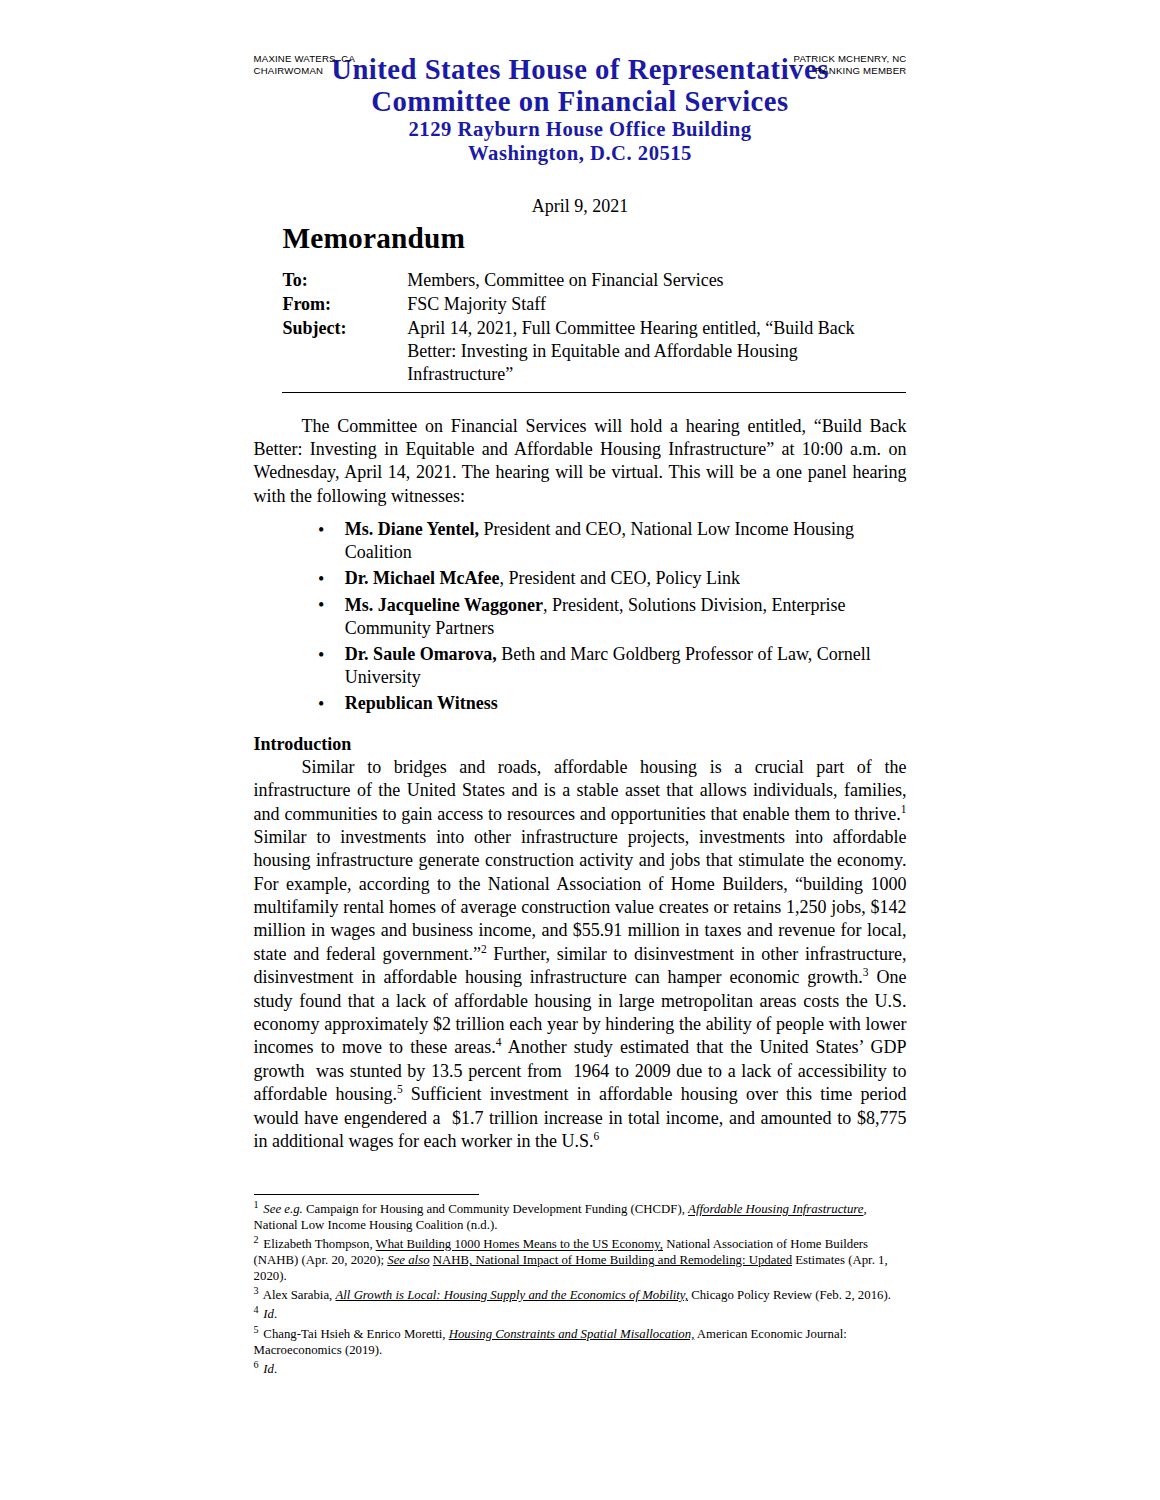MAXINE WATERS, CA
CHAIRWOMAN
PATRICK MCHENRY, NC
RANKING MEMBER
United States House of Representatives Committee on Financial Services 2129 Rayburn House Office Building Washington, D.C. 20515
April 9, 2021
Memorandum
| To: | Members, Committee on Financial Services |
| From: | FSC Majority Staff |
| Subject: | April 14, 2021, Full Committee Hearing entitled, “Build Back Better: Investing in Equitable and Affordable Housing Infrastructure” |
The Committee on Financial Services will hold a hearing entitled, “Build Back Better: Investing in Equitable and Affordable Housing Infrastructure” at 10:00 a.m. on Wednesday, April 14, 2021. The hearing will be virtual. This will be a one panel hearing with the following witnesses:
Ms. Diane Yentel, President and CEO, National Low Income Housing Coalition
Dr. Michael McAfee, President and CEO, Policy Link
Ms. Jacqueline Waggoner, President, Solutions Division, Enterprise Community Partners
Dr. Saule Omarova, Beth and Marc Goldberg Professor of Law, Cornell University
Republican Witness
Introduction
Similar to bridges and roads, affordable housing is a crucial part of the infrastructure of the United States and is a stable asset that allows individuals, families, and communities to gain access to resources and opportunities that enable them to thrive.1 Similar to investments into other infrastructure projects, investments into affordable housing infrastructure generate construction activity and jobs that stimulate the economy. For example, according to the National Association of Home Builders, “building 1000 multifamily rental homes of average construction value creates or retains 1,250 jobs, $142 million in wages and business income, and $55.91 million in taxes and revenue for local, state and federal government.”2 Further, similar to disinvestment in other infrastructure, disinvestment in affordable housing infrastructure can hamper economic growth.3 One study found that a lack of affordable housing in large metropolitan areas costs the U.S. economy approximately $2 trillion each year by hindering the ability of people with lower incomes to move to these areas.4 Another study estimated that the United States’ GDP growth was stunted by 13.5 percent from 1964 to 2009 due to a lack of accessibility to affordable housing.5 Sufficient investment in affordable housing over this time period would have engendered a $1.7 trillion increase in total income, and amounted to $8,775 in additional wages for each worker in the U.S.6
1 See e.g. Campaign for Housing and Community Development Funding (CHCDF), Affordable Housing Infrastructure, National Low Income Housing Coalition (n.d.).
2 Elizabeth Thompson, What Building 1000 Homes Means to the US Economy, National Association of Home Builders (NAHB) (Apr. 20, 2020); See also NAHB, National Impact of Home Building and Remodeling: Updated Estimates (Apr. 1, 2020).
3 Alex Sarabia, All Growth is Local: Housing Supply and the Economics of Mobility, Chicago Policy Review (Feb. 2, 2016).
4 Id.
5 Chang-Tai Hsieh & Enrico Moretti, Housing Constraints and Spatial Misallocation, American Economic Journal: Macroeconomics (2019).
6 Id.